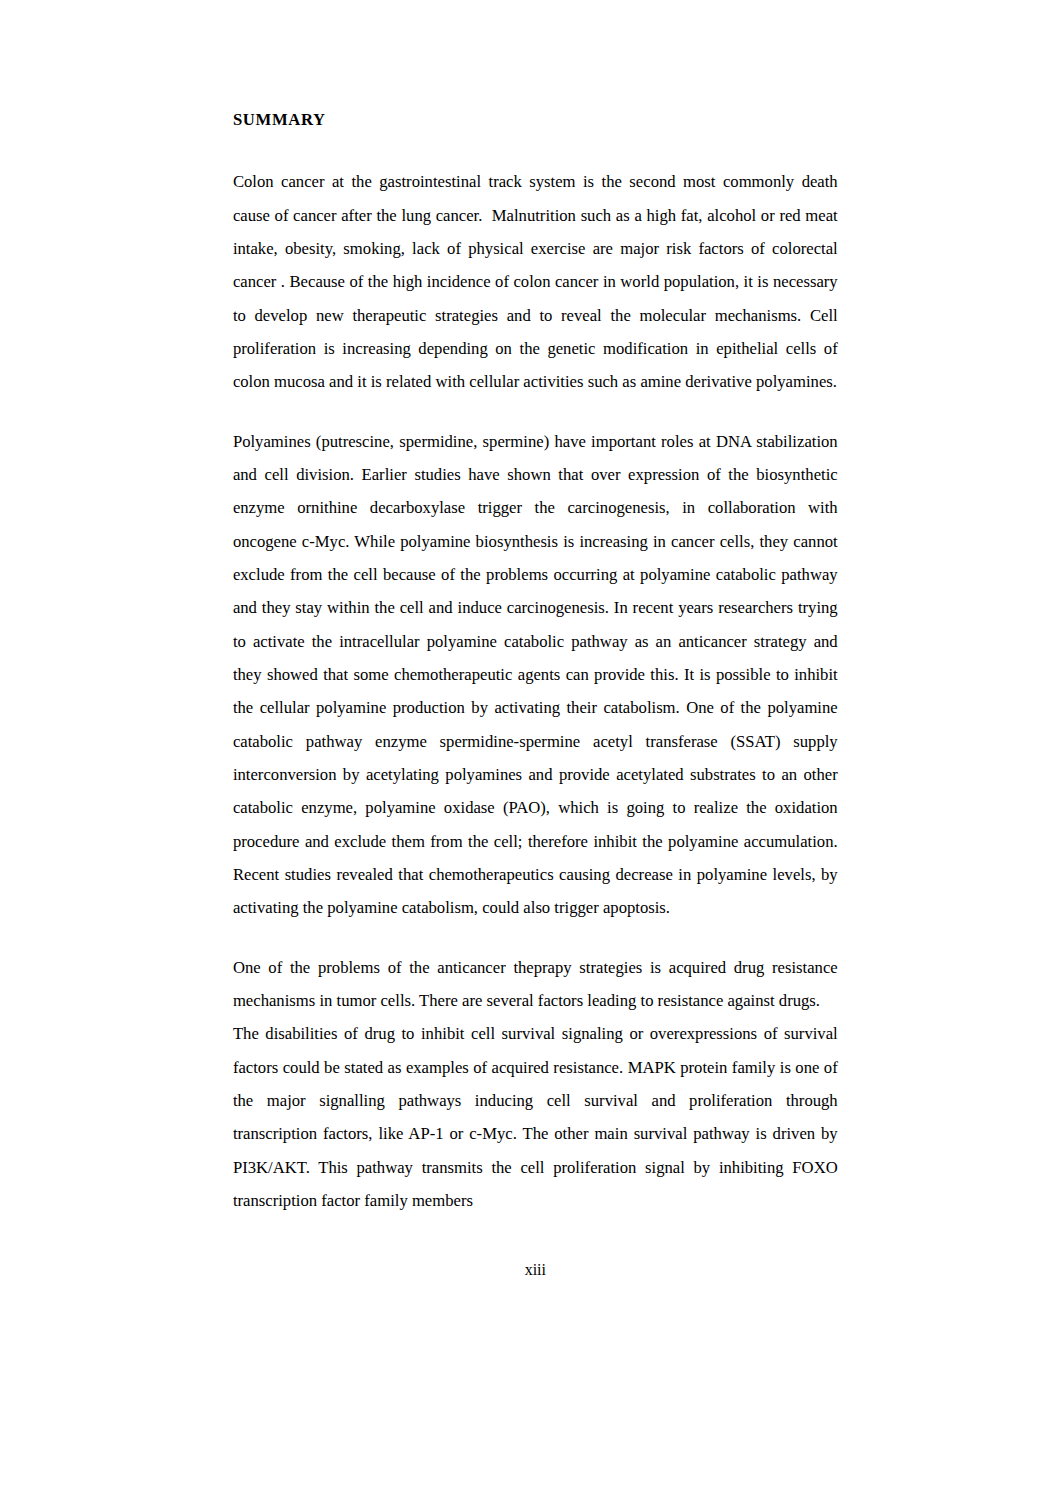Summary
Colon cancer at the gastrointestinal track system is the second most commonly death cause of cancer after the lung cancer. Malnutrition such as a high fat, alcohol or red meat intake, obesity, smoking, lack of physical exercise are major risk factors of colorectal cancer . Because of the high incidence of colon cancer in world population, it is necessary to develop new therapeutic strategies and to reveal the molecular mechanisms. Cell proliferation is increasing depending on the genetic modification in epithelial cells of colon mucosa and it is related with cellular activities such as amine derivative polyamines.
Polyamines (putrescine, spermidine, spermine) have important roles at DNA stabilization and cell division. Earlier studies have shown that over expression of the biosynthetic enzyme ornithine decarboxylase trigger the carcinogenesis, in collaboration with oncogene c-Myc. While polyamine biosynthesis is increasing in cancer cells, they cannot exclude from the cell because of the problems occurring at polyamine catabolic pathway and they stay within the cell and induce carcinogenesis. In recent years researchers trying to activate the intracellular polyamine catabolic pathway as an anticancer strategy and they showed that some chemotherapeutic agents can provide this. It is possible to inhibit the cellular polyamine production by activating their catabolism. One of the polyamine catabolic pathway enzyme spermidine-spermine acetyl transferase (SSAT) supply interconversion by acetylating polyamines and provide acetylated substrates to an other catabolic enzyme, polyamine oxidase (PAO), which is going to realize the oxidation procedure and exclude them from the cell; therefore inhibit the polyamine accumulation. Recent studies revealed that chemotherapeutics causing decrease in polyamine levels, by activating the polyamine catabolism, could also trigger apoptosis.
One of the problems of the anticancer theprapy strategies is acquired drug resistance mechanisms in tumor cells. There are several factors leading to resistance against drugs.
The disabilities of drug to inhibit cell survival signaling or overexpressions of survival factors could be stated as examples of acquired resistance. MAPK protein family is one of the major signalling pathways inducing cell survival and proliferation through transcription factors, like AP-1 or c-Myc. The other main survival pathway is driven by PI3K/AKT. This pathway transmits the cell proliferation signal by inhibiting FOXO transcription factor family members
xiii